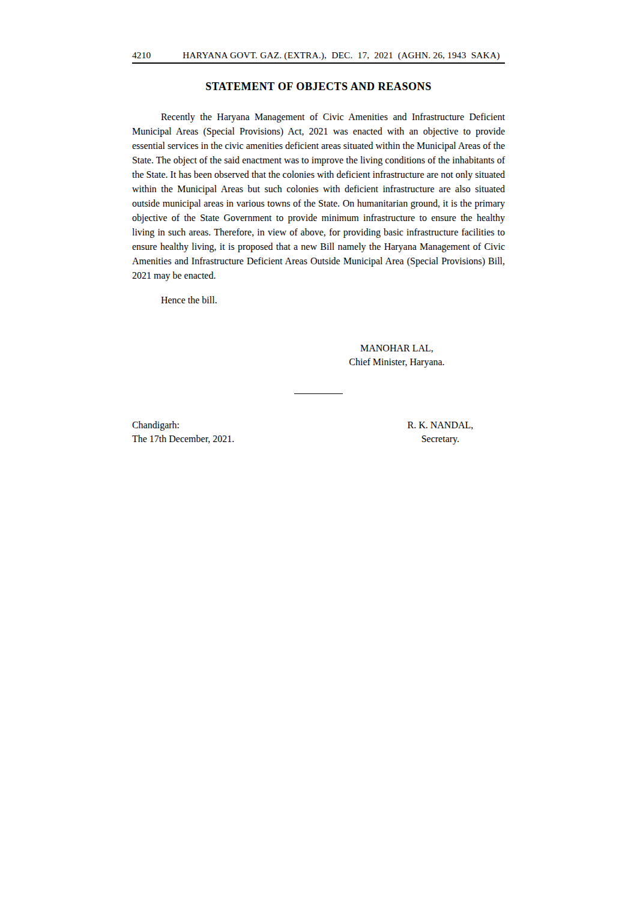4210
HARYANA GOVT. GAZ. (EXTRA.), DEC. 17, 2021 (AGHN. 26, 1943 SAKA)
STATEMENT OF OBJECTS AND REASONS
Recently the Haryana Management of Civic Amenities and Infrastructure Deficient Municipal Areas (Special Provisions) Act, 2021 was enacted with an objective to provide essential services in the civic amenities deficient areas situated within the Municipal Areas of the State. The object of the said enactment was to improve the living conditions of the inhabitants of the State. It has been observed that the colonies with deficient infrastructure are not only situated within the Municipal Areas but such colonies with deficient infrastructure are also situated outside municipal areas in various towns of the State. On humanitarian ground, it is the primary objective of the State Government to provide minimum infrastructure to ensure the healthy living in such areas. Therefore, in view of above, for providing basic infrastructure facilities to ensure healthy living, it is proposed that a new Bill namely the Haryana Management of Civic Amenities and Infrastructure Deficient Areas Outside Municipal Area (Special Provisions) Bill, 2021 may be enacted.
Hence the bill.
MANOHAR LAL,
Chief Minister, Haryana.
Chandigarh:
The 17th December, 2021.
R. K. NANDAL,
Secretary.